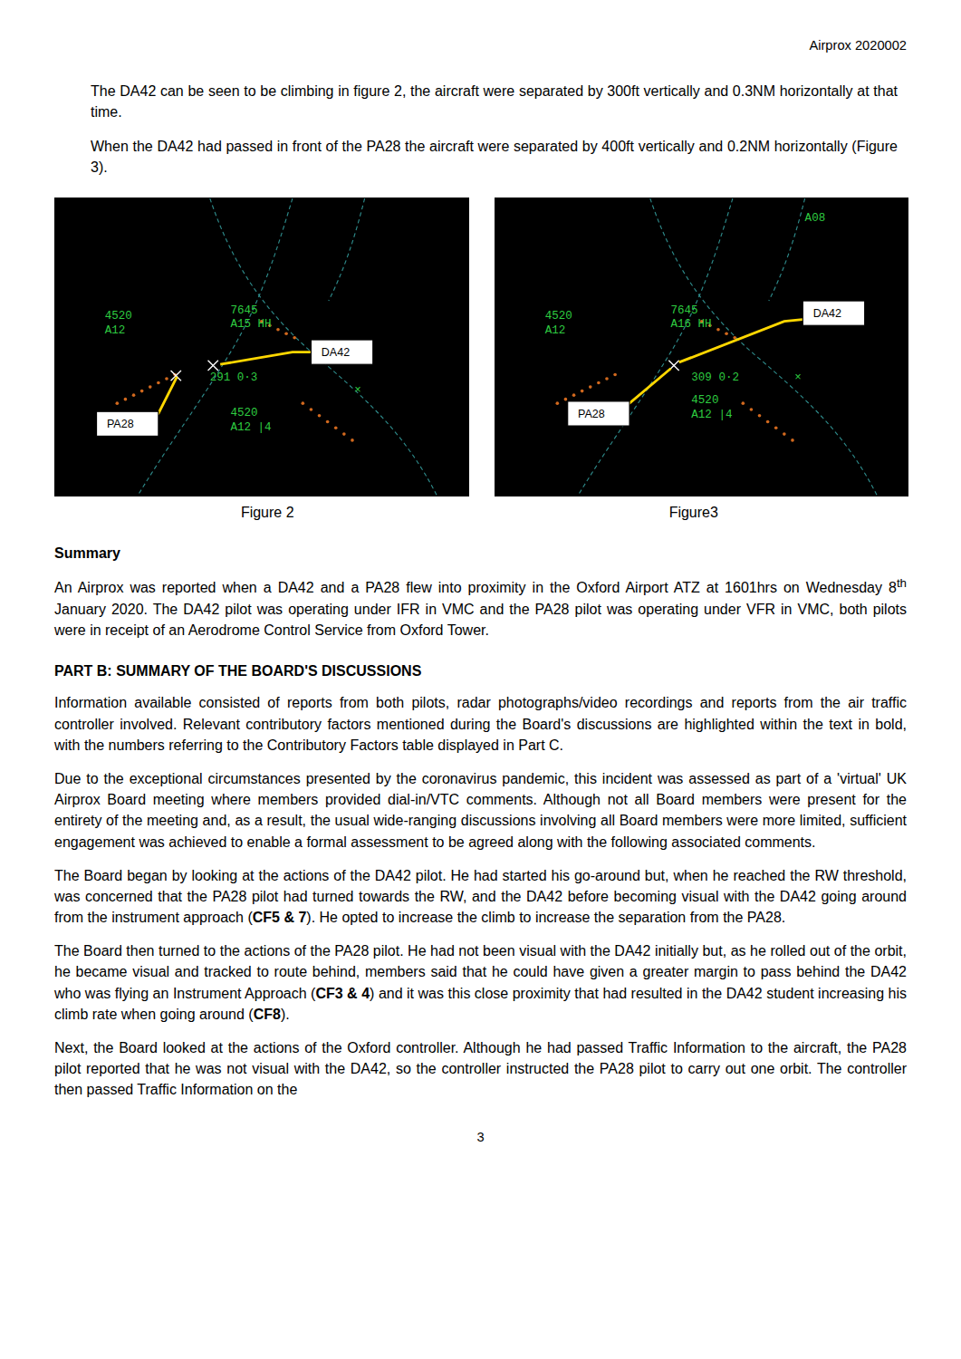Airprox 2020002
The DA42 can be seen to be climbing in figure 2, the aircraft were separated by 300ft vertically and 0.3NM horizontally at that time.
When the DA42 had passed in front of the PA28 the aircraft were separated by 400ft vertically and 0.2NM horizontally (Figure 3).
4520 A12 7645 A15 HH 291 0·3 4520 A12 |4 × DA42 PA28
A08 4520 A12 7645 A16 HH 309 0·2 × 4520 A12 |4 DA42 PA28
Figure 2 Figure3
Summary
An Airprox was reported when a DA42 and a PA28 flew into proximity in the Oxford Airport ATZ at 1601hrs on Wednesday 8th January 2020. The DA42 pilot was operating under IFR in VMC and the PA28 pilot was operating under VFR in VMC, both pilots were in receipt of an Aerodrome Control Service from Oxford Tower.
PART B: SUMMARY OF THE BOARD'S DISCUSSIONS
Information available consisted of reports from both pilots, radar photographs/video recordings and reports from the air traffic controller involved. Relevant contributory factors mentioned during the Board's discussions are highlighted within the text in bold, with the numbers referring to the Contributory Factors table displayed in Part C.
Due to the exceptional circumstances presented by the coronavirus pandemic, this incident was assessed as part of a 'virtual' UK Airprox Board meeting where members provided dial-in/VTC comments. Although not all Board members were present for the entirety of the meeting and, as a result, the usual wide-ranging discussions involving all Board members were more limited, sufficient engagement was achieved to enable a formal assessment to be agreed along with the following associated comments.
The Board began by looking at the actions of the DA42 pilot. He had started his go-around but, when he reached the RW threshold, was concerned that the PA28 pilot had turned towards the RW, and the DA42 before becoming visual with the DA42 going around from the instrument approach (CF5 & 7). He opted to increase the climb to increase the separation from the PA28.
The Board then turned to the actions of the PA28 pilot. He had not been visual with the DA42 initially but, as he rolled out of the orbit, he became visual and tracked to route behind, members said that he could have given a greater margin to pass behind the DA42 who was flying an Instrument Approach (CF3 & 4) and it was this close proximity that had resulted in the DA42 student increasing his climb rate when going around (CF8).
Next, the Board looked at the actions of the Oxford controller. Although he had passed Traffic Information to the aircraft, the PA28 pilot reported that he was not visual with the DA42, so the controller instructed the PA28 pilot to carry out one orbit. The controller then passed Traffic Information on the
3